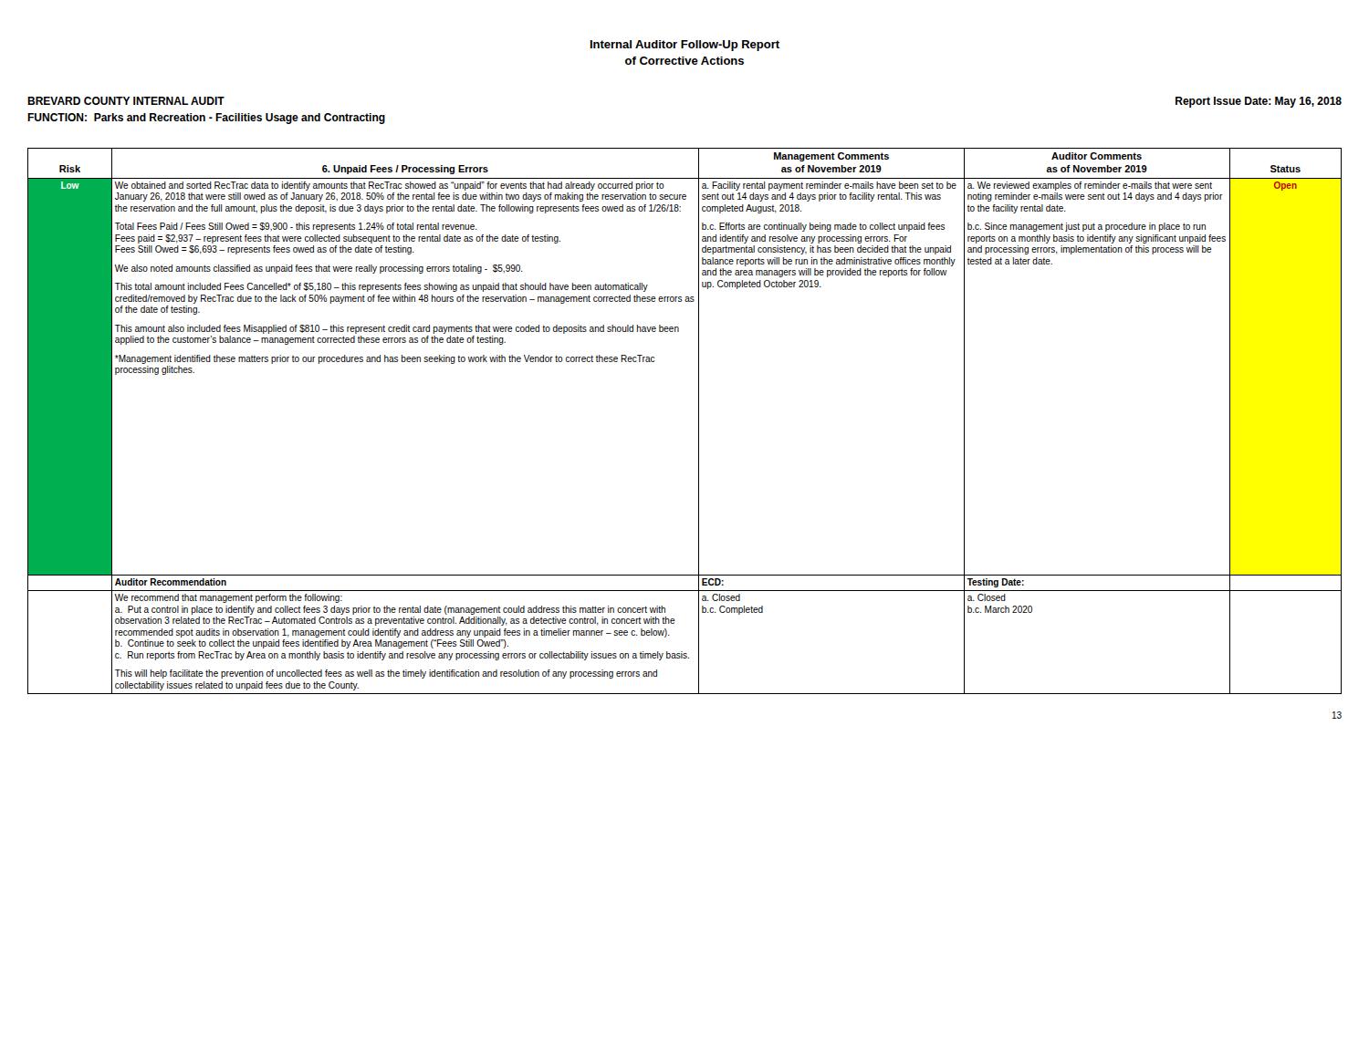Internal Auditor Follow-Up Report
of Corrective Actions
BREVARD COUNTY INTERNAL AUDIT Report Issue Date: May 16, 2018
FUNCTION: Parks and Recreation - Facilities Usage and Contracting
| Risk | 6. Unpaid Fees / Processing Errors | Management Comments as of November 2019 | Auditor Comments as of November 2019 | Status |
| --- | --- | --- | --- | --- |
| Low | We obtained and sorted RecTrac data to identify amounts that RecTrac showed as “unpaid” for events that had already occurred prior to January 26, 2018 that were still owed as of January 26, 2018. 50% of the rental fee is due within two days of making the reservation to secure the reservation and the full amount, plus the deposit, is due 3 days prior to the rental date. The following represents fees owed as of 1/26/18: Total Fees Paid / Fees Still Owed = $9,900 - this represents 1.24% of total rental revenue. Fees paid = $2,937 – represent fees that were collected subsequent to the rental date as of the date of testing. Fees Still Owed = $6,693 – represents fees owed as of the date of testing. We also noted amounts classified as unpaid fees that were really processing errors totaling - $5,990. This total amount included Fees Cancelled* of $5,180 – this represents fees showing as unpaid that should have been automatically credited/removed by RecTrac due to the lack of 50% payment of fee within 48 hours of the reservation – management corrected these errors as of the date of testing. This amount also included fees Misapplied of $810 – this represent credit card payments that were coded to deposits and should have been applied to the customer’s balance – management corrected these errors as of the date of testing. *Management identified these matters prior to our procedures and has been seeking to work with the Vendor to correct these RecTrac processing glitches. | a. Facility rental payment reminder e-mails have been set to be sent out 14 days and 4 days prior to facility rental. This was completed August, 2018. b.c. Efforts are continually being made to collect unpaid fees and identify and resolve any processing errors. For departmental consistency, it has been decided that the unpaid balance reports will be run in the administrative offices monthly and the area managers will be provided the reports for follow up. Completed October 2019. | a. We reviewed examples of reminder e-mails that were sent noting reminder e-mails were sent out 14 days and 4 days prior to the facility rental date. b.c. Since management just put a procedure in place to run reports on a monthly basis to identify any significant unpaid fees and processing errors, implementation of this process will be tested at a later date. | Open |
| | Auditor Recommendation | ECD: | Testing Date: | |
| | We recommend that management perform the following: a. Put a control in place to identify and collect fees 3 days prior to the rental date (management could address this matter in concert with observation 3 related to the RecTrac – Automated Controls as a preventative control. Additionally, as a detective control, in concert with the recommended spot audits in observation 1, management could identify and address any unpaid fees in a timelier manner – see c. below). b. Continue to seek to collect the unpaid fees identified by Area Management (“Fees Still Owed”). c. Run reports from RecTrac by Area on a monthly basis to identify and resolve any processing errors or collectability issues on a timely basis. This will help facilitate the prevention of uncollected fees as well as the timely identification and resolution of any processing errors and collectability issues related to unpaid fees due to the County. | a. Closed b.c. Completed | a. Closed b.c. March 2020 | |
13